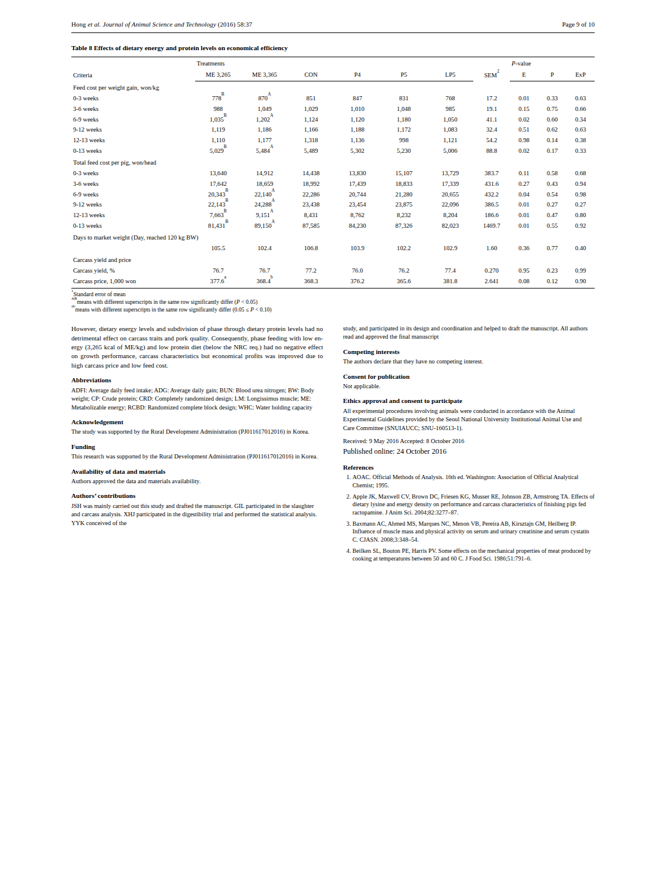Hong et al. Journal of Animal Science and Technology (2016) 58:37
Page 9 of 10
Table 8 Effects of dietary energy and protein levels on economical efficiency
| Criteria | Treatments | SEM 2 | P -value |
| --- | --- | --- | --- |
| ME 3,265 | ME 3,365 | CON | P4 | P5 | LP5 | E | P | ExP |
| Feed cost per weight gain, won/kg |
| 0-3 weeks | 778 B | 870 A | 851 | 847 | 831 | 768 | 17.2 | 0.01 | 0.33 | 0.63 |
| 3-6 weeks | 988 | 1,049 | 1,029 | 1,010 | 1,048 | 985 | 19.1 | 0.15 | 0.75 | 0.66 |
| 6-9 weeks | 1,035 B | 1,202 A | 1,124 | 1,120 | 1,180 | 1,050 | 41.1 | 0.02 | 0.60 | 0.34 |
| 9-12 weeks | 1,119 | 1,186 | 1,166 | 1,188 | 1,172 | 1,083 | 32.4 | 0.51 | 0.62 | 0.63 |
| 12-13 weeks | 1,110 | 1,177 | 1,318 | 1,136 | 998 | 1,121 | 54.2 | 0.98 | 0.14 | 0.38 |
| 0-13 weeks | 5,029 B | 5,484 A | 5,489 | 5,302 | 5,230 | 5,006 | 88.8 | 0.02 | 0.17 | 0.33 |
| Total feed cost per pig, won/head |
| 0-3 weeks | 13,640 | 14,912 | 14,438 | 13,830 | 15,107 | 13,729 | 383.7 | 0.11 | 0.58 | 0.68 |
| 3-6 weeks | 17,642 | 18,659 | 18,992 | 17,439 | 18,833 | 17,339 | 431.6 | 0.27 | 0.43 | 0.94 |
| 6-9 weeks | 20,343 B | 22,140 A | 22,286 | 20,744 | 21,280 | 20,655 | 432.2 | 0.04 | 0.54 | 0.98 |
| 9-12 weeks | 22,143 B | 24,288 A | 23,438 | 23,454 | 23,875 | 22,096 | 386.5 | 0.01 | 0.27 | 0.27 |
| 12-13 weeks | 7,663 B | 9,151 A | 8,431 | 8,762 | 8,232 | 8,204 | 186.6 | 0.01 | 0.47 | 0.80 |
| 0-13 weeks | 81,431 B | 89,150 A | 87,585 | 84,230 | 87,326 | 82,023 | 1469.7 | 0.01 | 0.55 | 0.92 |
| Days to market weight (Day, reached 120 kg BW) |
| | 105.5 | 102.4 | 106.8 | 103.9 | 102.2 | 102.9 | 1.60 | 0.36 | 0.77 | 0.40 |
| Carcass yield and price |
| Carcass yield, % | 76.7 | 76.7 | 77.2 | 76.0 | 76.2 | 77.4 | 0.270 | 0.95 | 0.23 | 0.99 |
| Carcass price, 1,000 won | 377.6 a | 368.4 b | 368.3 | 376.2 | 365.6 | 381.8 | 2.641 | 0.08 | 0.12 | 0.90 |
1Standard error of mean
ABmeans with different superscripts in the same row significantly differ (P < 0.05)
abmeans with different superscripts in the same row significantly differ (0.05 ≤ P < 0.10)
However, dietary energy levels and subdivision of phase through dietary protein levels had no detrimental effect on carcass traits and pork quality. Consequently, phase feeding with low energy (3,265 kcal of ME/kg) and low protein diet (below the NRC req.) had no negative effect on growth performance, carcass characteristics but economical profits was improved due to high carcass price and low feed cost.
Abbreviations
ADFI: Average daily feed intake; ADG: Average daily gain; BUN: Blood urea nitrogen; BW: Body weight; CP: Crude protein; CRD: Completely randomized design; LM: Longissimus muscle; ME: Metabolizable energy; RCBD: Randomized complete block design; WHC: Water holding capacity
Acknowledgement
The study was supported by the Rural Development Administration (PJ011617012016) in Korea.
Funding
This research was supported by the Rural Development Administration (PJ011617012016) in Korea.
Availability of data and materials
Authors approved the data and materials availability.
Authors’ contributions
JSH was mainly carried out this study and drafted the manuscript. GIL participated in the slaughter and carcass analysis. XHJ participated in the digestibility trial and performed the statistical analysis. YYK conceived of the
study, and participated in its design and coordination and helped to draft the manuscript. All authors read and approved the final manuscript
Competing interests
The authors declare that they have no competing interest.
Consent for publication
Not applicable.
Ethics approval and consent to participate
All experimental procedures involving animals were conducted in accordance with the Animal Experimental Guidelines provided by the Seoul National University Institutional Animal Use and Care Committee (SNUIAUCC; SNU-160513-1).
Received: 9 May 2016 Accepted: 8 October 2016
Published online: 24 October 2016
References
AOAC. Official Methods of Analysis. 16th ed. Washington: Association of Official Analytical Chemist; 1995.
Apple JK, Maxwell CV, Brown DC, Friesen KG, Musser RE, Johnson ZB, Armstrong TA. Effects of dietary lysine and energy density on performance and carcass characteristics of finishing pigs fed ractopamine. J Anim Sci. 2004;82:3277–87.
Baxmann AC, Ahmed MS, Marques NC, Menon VB, Pereira AB, Kirsztajn GM, Heilberg IP. Influence of muscle mass and physical activity on serum and urinary creatinine and serum cystatin C. CJASN. 2008;3:348–54.
Beilken SL, Bouton PE, Harris PV. Some effects on the mechanical properties of meat produced by cooking at temperatures between 50 and 60 C. J Food Sci. 1986;51:791–6.